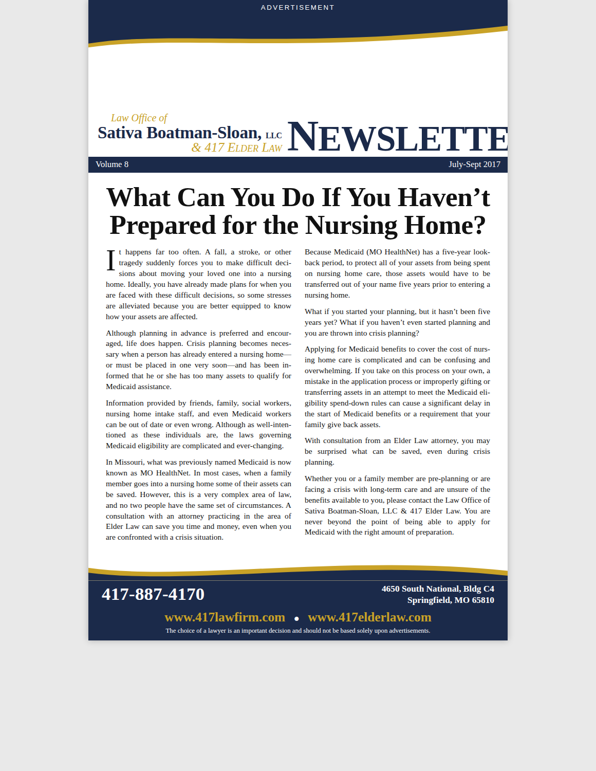ADVERTISEMENT
Law Office of Sativa Boatman-Sloan, LLC & 417 Elder Law
NEWSLETTER
Volume 8 July-Sept 2017
What Can You Do If You Haven’t Prepared for the Nursing Home?
It happens far too often. A fall, a stroke, or other tragedy suddenly forces you to make difficult decisions about moving your loved one into a nursing home. Ideally, you have already made plans for when you are faced with these difficult decisions, so some stresses are alleviated because you are better equipped to know how your assets are affected.
Although planning in advance is preferred and encouraged, life does happen. Crisis planning becomes necessary when a person has already entered a nursing home—or must be placed in one very soon—and has been informed that he or she has too many assets to qualify for Medicaid assistance.
Information provided by friends, family, social workers, nursing home intake staff, and even Medicaid workers can be out of date or even wrong. Although as well-intentioned as these individuals are, the laws governing Medicaid eligibility are complicated and ever-changing.
In Missouri, what was previously named Medicaid is now known as MO HealthNet. In most cases, when a family member goes into a nursing home some of their assets can be saved. However, this is a very complex area of law, and no two people have the same set of circumstances. A consultation with an attorney practicing in the area of Elder Law can save you time and money, even when you are confronted with a crisis situation.
Because Medicaid (MO HealthNet) has a five-year look-back period, to protect all of your assets from being spent on nursing home care, those assets would have to be transferred out of your name five years prior to entering a nursing home.
What if you started your planning, but it hasn’t been five years yet? What if you haven’t even started planning and you are thrown into crisis planning?
Applying for Medicaid benefits to cover the cost of nursing home care is complicated and can be confusing and overwhelming. If you take on this process on your own, a mistake in the application process or improperly gifting or transferring assets in an attempt to meet the Medicaid eligibility spend-down rules can cause a significant delay in the start of Medicaid benefits or a requirement that your family give back assets.
With consultation from an Elder Law attorney, you may be surprised what can be saved, even during crisis planning.
Whether you or a family member are pre-planning or are facing a crisis with long-term care and are unsure of the benefits available to you, please contact the Law Office of Sativa Boatman-Sloan, LLC & 417 Elder Law. You are never beyond the point of being able to apply for Medicaid with the right amount of preparation.
417-887-4170
4650 South National, Bldg C4
Springfield, MO 65810
www.417lawfirm.com ● www.417elderlaw.com
The choice of a lawyer is an important decision and should not be based solely upon advertisements.